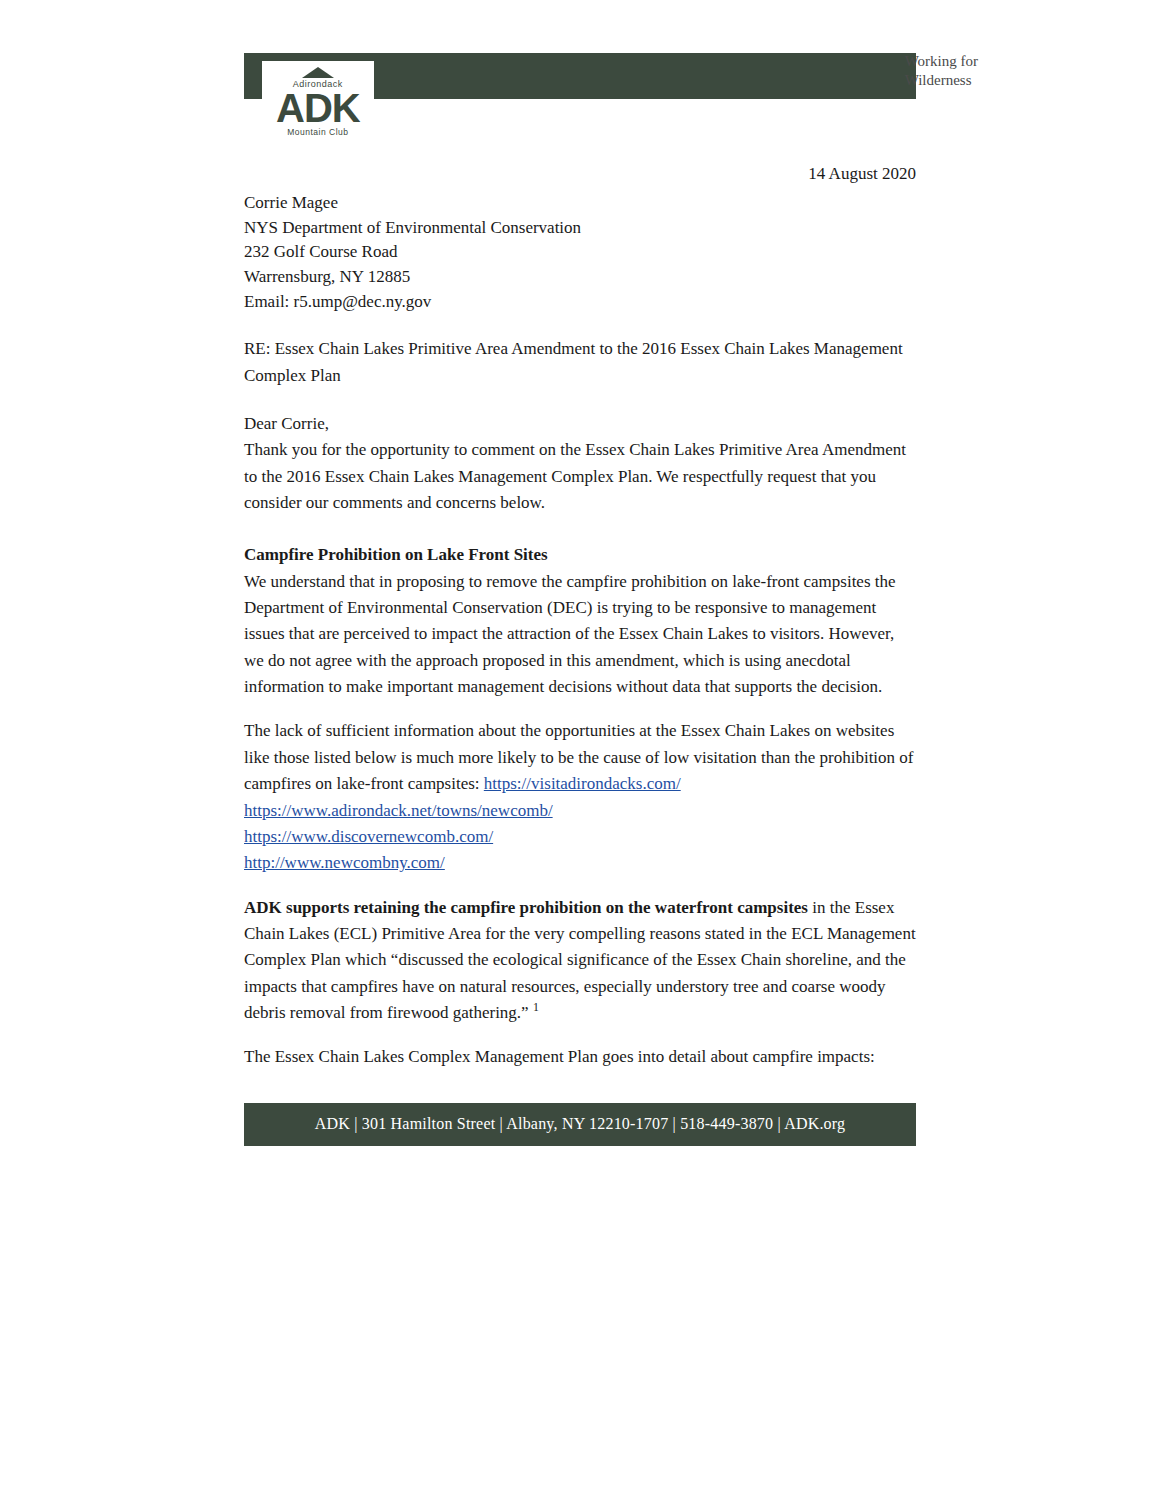Adirondack
ADK
Mountain Club
Working for
Wilderness
14 August 2020
Corrie Magee
NYS Department of Environmental Conservation
232 Golf Course Road
Warrensburg, NY 12885
Email: r5.ump@dec.ny.gov
RE: Essex Chain Lakes Primitive Area Amendment to the 2016 Essex Chain Lakes Management Complex Plan
Dear Corrie,
Thank you for the opportunity to comment on the Essex Chain Lakes Primitive Area Amendment to the 2016 Essex Chain Lakes Management Complex Plan. We respectfully request that you consider our comments and concerns below.
Campfire Prohibition on Lake Front Sites
We understand that in proposing to remove the campfire prohibition on lake-front campsites the Department of Environmental Conservation (DEC) is trying to be responsive to management issues that are perceived to impact the attraction of the Essex Chain Lakes to visitors. However, we do not agree with the approach proposed in this amendment, which is using anecdotal information to make important management decisions without data that supports the decision.
The lack of sufficient information about the opportunities at the Essex Chain Lakes on websites like those listed below is much more likely to be the cause of low visitation than the prohibition of campfires on lake-front campsites: https://visitadirondacks.com/
https://www.adirondack.net/towns/newcomb/
https://www.discovernewcomb.com/
http://www.newcombny.com/
ADK supports retaining the campfire prohibition on the waterfront campsites in the Essex Chain Lakes (ECL) Primitive Area for the very compelling reasons stated in the ECL Management Complex Plan which “discussed the ecological significance of the Essex Chain shoreline, and the impacts that campfires have on natural resources, especially understory tree and coarse woody debris removal from firewood gathering.” 1
The Essex Chain Lakes Complex Management Plan goes into detail about campfire impacts:
ADK | 301 Hamilton Street | Albany, NY 12210-1707 | 518-449-3870 | ADK.org